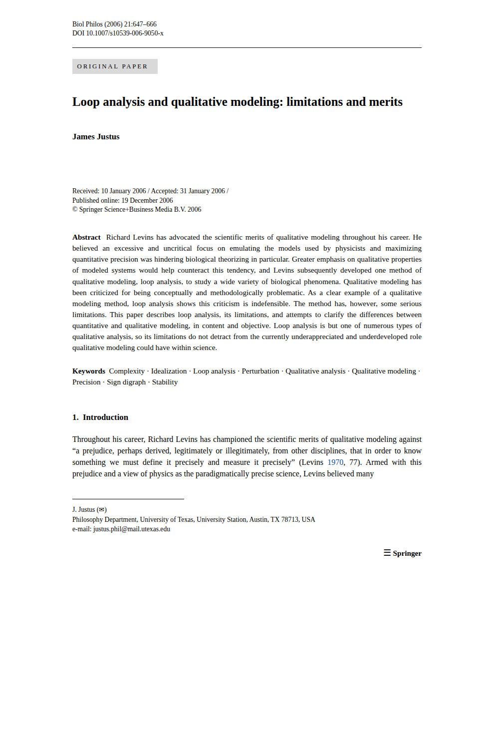Biol Philos (2006) 21:647–666
DOI 10.1007/s10539-006-9050-x
Original Paper
Loop analysis and qualitative modeling: limitations and merits
James Justus
Received: 10 January 2006 / Accepted: 31 January 2006 /
Published online: 19 December 2006
© Springer Science+Business Media B.V. 2006
Abstract Richard Levins has advocated the scientific merits of qualitative modeling throughout his career. He believed an excessive and uncritical focus on emulating the models used by physicists and maximizing quantitative precision was hindering biological theorizing in particular. Greater emphasis on qualitative properties of modeled systems would help counteract this tendency, and Levins subsequently developed one method of qualitative modeling, loop analysis, to study a wide variety of biological phenomena. Qualitative modeling has been criticized for being conceptually and methodologically problematic. As a clear example of a qualitative modeling method, loop analysis shows this criticism is indefensible. The method has, however, some serious limitations. This paper describes loop analysis, its limitations, and attempts to clarify the differences between quantitative and qualitative modeling, in content and objective. Loop analysis is but one of numerous types of qualitative analysis, so its limitations do not detract from the currently underappreciated and underdeveloped role qualitative modeling could have within science.
Keywords Complexity · Idealization · Loop analysis · Perturbation · Qualitative analysis · Qualitative modeling · Precision · Sign digraph · Stability
1. Introduction
Throughout his career, Richard Levins has championed the scientific merits of qualitative modeling against “a prejudice, perhaps derived, legitimately or illegitimately, from other disciplines, that in order to know something we must define it precisely and measure it precisely” (Levins 1970, 77). Armed with this prejudice and a view of physics as the paradigmatically precise science, Levins believed many
J. Justus (✉)
Philosophy Department, University of Texas, University Station, Austin, TX 78713, USA
e-mail: justus.phil@mail.utexas.edu
☰ Springer